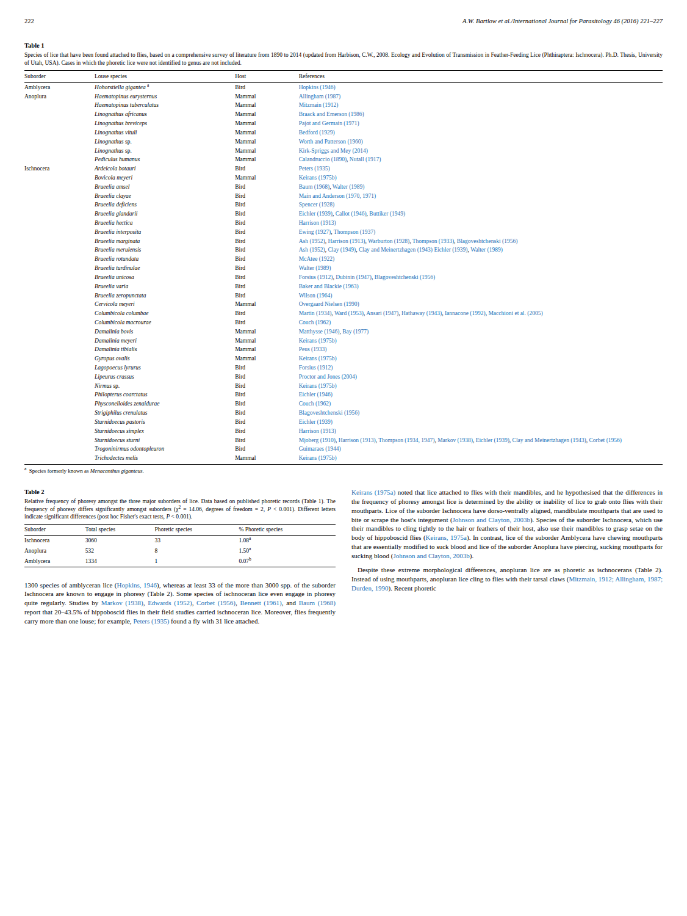222 A.W. Bartlow et al./International Journal for Parasitology 46 (2016) 221–227
Table 1
Species of lice that have been found attached to flies, based on a comprehensive survey of literature from 1890 to 2014 (updated from Harbison, C.W., 2008. Ecology and Evolution of Transmission in Feather-Feeding Lice (Phthiraptera: Ischnocera). Ph.D. Thesis, University of Utah, USA). Cases in which the phoretic lice were not identified to genus are not included.
| Suborder | Louse species | Host | References |
| --- | --- | --- | --- |
| Amblycera | Hohorstiella gigantea a | Bird | Hopkins (1946) |
| Anoplura | Haematopinus eurysternus | Mammal | Allingham (1987) |
| | Haematopinus tuberculatus | Mammal | Mitzmain (1912) |
| | Linognathus africanus | Mammal | Braack and Emerson (1986) |
| | Linognathus breviceps | Mammal | Pajot and Germain (1971) |
| | Linognathus vituli | Mammal | Bedford (1929) |
| | Linognathus sp. | Mammal | Worth and Patterson (1960) |
| | Linognathus sp. | Mammal | Kirk-Spriggs and Mey (2014) |
| | Pediculus humanus | Mammal | Calandruccio (1890) , Nutall (1917) |
| Ischnocera | Ardeicola botauri | Bird | Peters (1935) |
| | Bovicola meyeri | Mammal | Keirans (1975b) |
| | Brueelia amsel | Bird | Baum (1968) , Walter (1989) |
| | Brueelia clayae | Bird | Main and Anderson (1970, 1971) |
| | Brueelia deficiens | Bird | Spencer (1928) |
| | Brueelia glandarii | Bird | Eichler (1939) , Callot (1946) , Buttiker (1949) |
| | Brueelia hectica | Bird | Harrison (1913) |
| | Brueelia interposita | Bird | Ewing (1927) , Thompson (1937) |
| | Brueelia marginata | Bird | Ash (1952) , Harrison (1913) , Warburton (1928) , Thompson (1933) , Blagoveshtchenski (1956) |
| | Brueelia merulensis | Bird | Ash (1952) , Clay (1949) , Clay and Meinertzhagen (1943) Eichler (1939) , Walter (1989) |
| | Brueelia rotundata | Bird | McAtee (1922) |
| | Brueelia turdinulae | Bird | Walter (1989) |
| | Brueelia unicosa | Bird | Forsius (1912) , Dubinin (1947) , Blagoveshtchenski (1956) |
| | Brueelia varia | Bird | Baker and Blackie (1963) |
| | Brueelia zeropunctata | Bird | Wilson (1964) |
| | Cervicola meyeri | Mammal | Overgaard Nielsen (1990) |
| | Columbicola columbae | Bird | Martin (1934) , Ward (1953) , Ansari (1947) , Hathaway (1943) , Iannacone (1992) , Macchioni et al. (2005) |
| | Columbicola macrourae | Bird | Couch (1962) |
| | Damalinia bovis | Mammal | Matthysse (1946) , Bay (1977) |
| | Damalinia meyeri | Mammal | Keirans (1975b) |
| | Damalinia tibialis | Mammal | Peus (1933) |
| | Gyropus ovalis | Mammal | Keirans (1975b) |
| | Lagopoecus lyrurus | Bird | Forsius (1912) |
| | Lipeurus crassus | Bird | Proctor and Jones (2004) |
| | Nirmus sp. | Bird | Keirans (1975b) |
| | Philopterus coarctatus | Bird | Eichler (1946) |
| | Physconelloides zenaidurae | Bird | Couch (1962) |
| | Strigiphilus crenulatus | Bird | Blagoveshtchenski (1956) |
| | Sturnidoecus pastoris | Bird | Eichler (1939) |
| | Sturnidoecus simplex | Bird | Harrison (1913) |
| | Sturnidoecus sturni | Bird | Mjoberg (1910) , Harrison (1913) , Thompson (1934, 1947) , Markov (1938) , Eichler (1939) , Clay and Meinertzhagen (1943) , Corbet (1956) |
| | Trogoninirmus odontopleuron | Bird | Guimaraes (1944) |
| | Trichodectes melis | Mammal | Keirans (1975b) |
a Species formerly known as Menacanthus giganteus.
Table 2
Relative frequency of phoresy amongst the three major suborders of lice. Data based on published phoretic records (Table 1). The frequency of phoresy differs significantly amongst suborders (χ2 = 14.06, degrees of freedom = 2, P < 0.001). Different letters indicate significant differences (post hoc Fisher's exact tests, P < 0.001).
| Suborder | Total species | Phoretic species | % Phoretic species |
| --- | --- | --- | --- |
| Ischnocera | 3060 | 33 | 1.08 a |
| Anoplura | 532 | 8 | 1.50 a |
| Amblycera | 1334 | 1 | 0.07 b |
1300 species of amblyceran lice (Hopkins, 1946), whereas at least 33 of the more than 3000 spp. of the suborder Ischnocera are known to engage in phoresy (Table 2). Some species of ischnoceran lice even engage in phoresy quite regularly. Studies by Markov (1938), Edwards (1952), Corbet (1956), Bennett (1961), and Baum (1968) report that 20–43.5% of hippoboscid flies in their field studies carried ischnoceran lice. Moreover, flies frequently carry more than one louse; for example, Peters (1935) found a fly with 31 lice attached.
Keirans (1975a) noted that lice attached to flies with their mandibles, and he hypothesised that the differences in the frequency of phoresy amongst lice is determined by the ability or inability of lice to grab onto flies with their mouthparts. Lice of the suborder Ischnocera have dorso-ventrally aligned, mandibulate mouthparts that are used to bite or scrape the host's integument (Johnson and Clayton, 2003b). Species of the suborder Ischnocera, which use their mandibles to cling tightly to the hair or feathers of their host, also use their mandibles to grasp setae on the body of hippoboscid flies (Keirans, 1975a). In contrast, lice of the suborder Amblycera have chewing mouthparts that are essentially modified to suck blood and lice of the suborder Anoplura have piercing, sucking mouthparts for sucking blood (Johnson and Clayton, 2003b).
Despite these extreme morphological differences, anopluran lice are as phoretic as ischnocerans (Table 2). Instead of using mouthparts, anopluran lice cling to flies with their tarsal claws (Mitzmain, 1912; Allingham, 1987; Durden, 1990). Recent phoretic